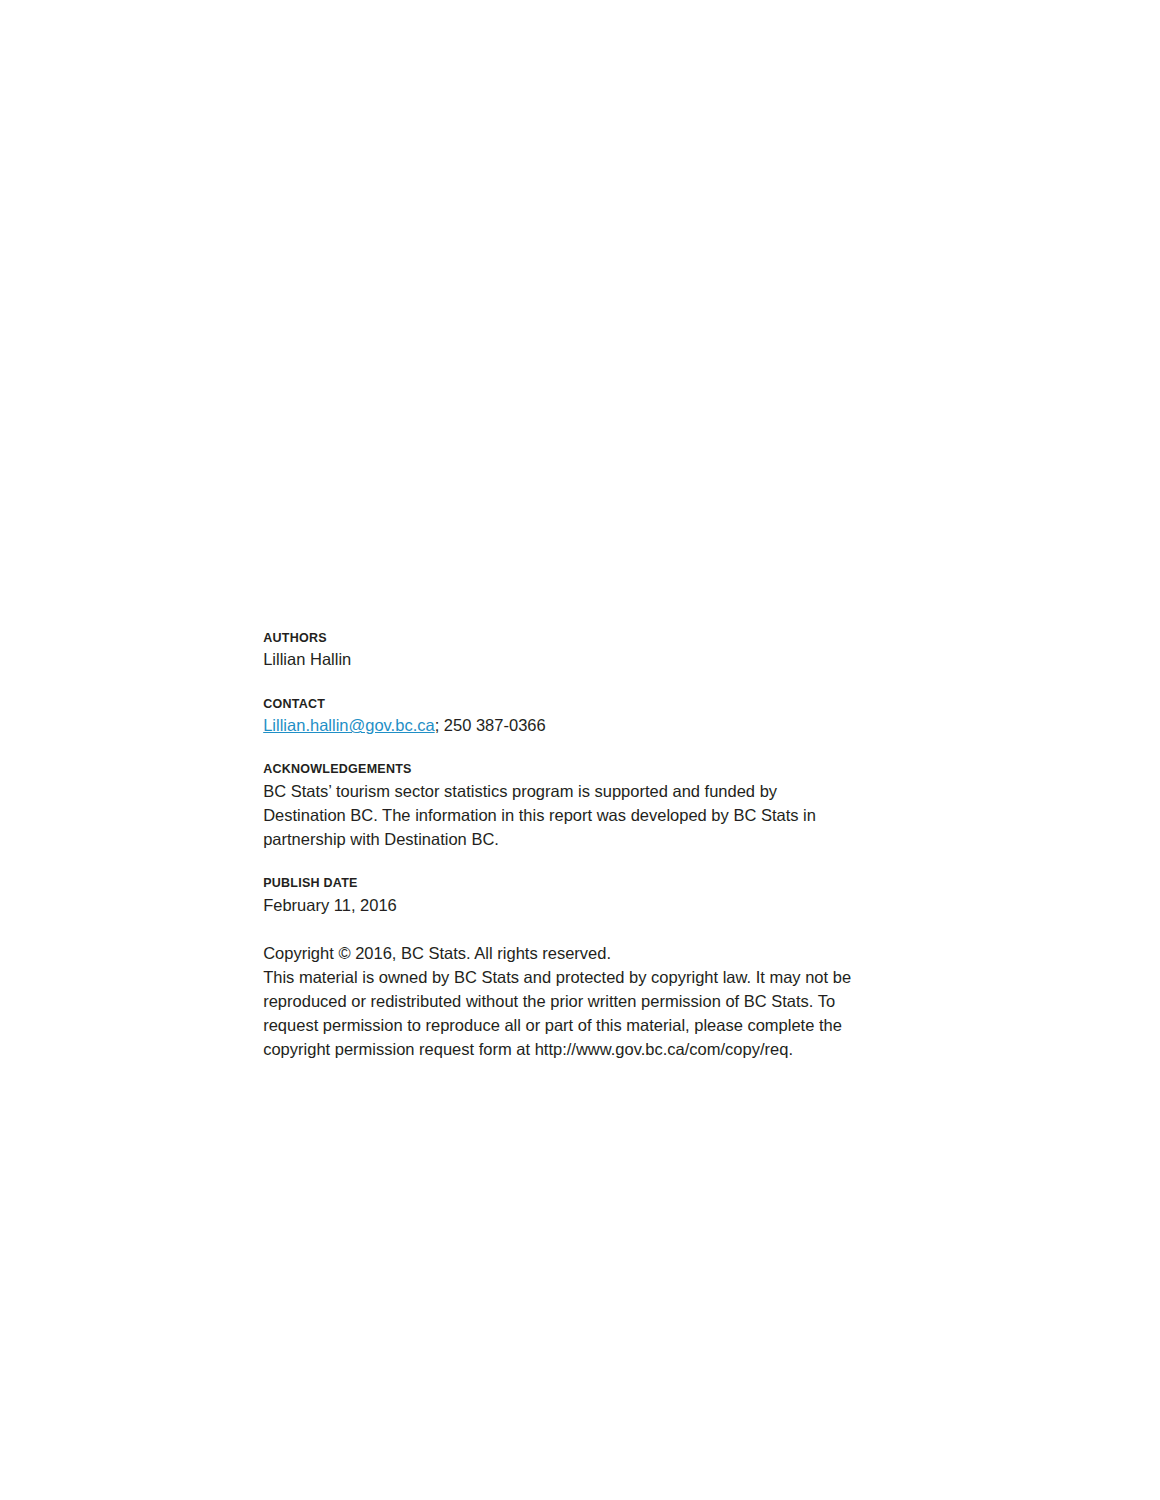AUTHORS
Lillian Hallin
CONTACT
Lillian.hallin@gov.bc.ca; 250 387-0366
ACKNOWLEDGEMENTS
BC Stats’ tourism sector statistics program is supported and funded by Destination BC. The information in this report was developed by BC Stats in partnership with Destination BC.
PUBLISH DATE
February 11, 2016
Copyright © 2016, BC Stats. All rights reserved.
This material is owned by BC Stats and protected by copyright law. It may not be reproduced or redistributed without the prior written permission of BC Stats. To request permission to reproduce all or part of this material, please complete the copyright permission request form at http://www.gov.bc.ca/com/copy/req.